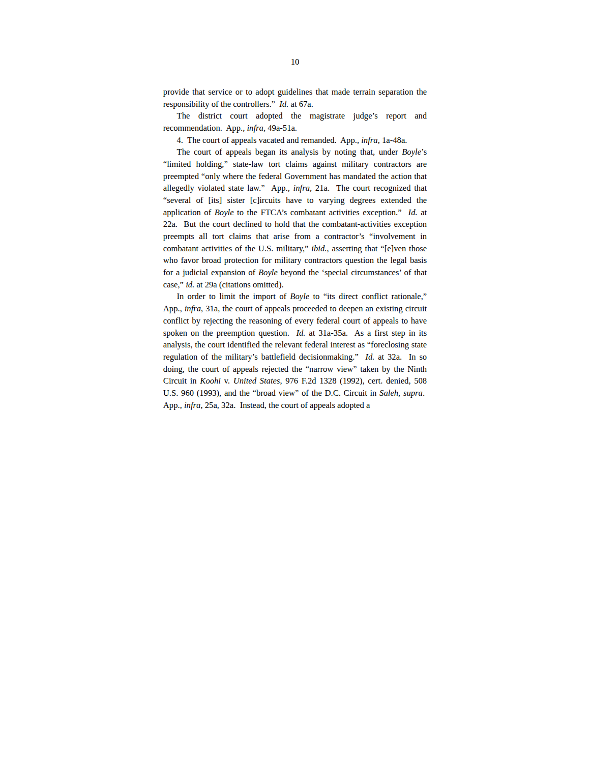10
provide that service or to adopt guidelines that made terrain separation the responsibility of the controllers.” Id. at 67a.
The district court adopted the magistrate judge’s report and recommendation. App., infra, 49a-51a.
4. The court of appeals vacated and remanded. App., infra, 1a-48a.
The court of appeals began its analysis by noting that, under Boyle’s “limited holding,” state-law tort claims against military contractors are preempted “only where the federal Government has mandated the action that allegedly violated state law.” App., infra, 21a. The court recognized that “several of [its] sister [c]ircuits have to varying degrees extended the application of Boyle to the FTCA’s combatant activities exception.” Id. at 22a. But the court declined to hold that the combatant-activities exception preempts all tort claims that arise from a contractor’s “involvement in combatant activities of the U.S. military,” ibid., asserting that “[e]ven those who favor broad protection for military contractors question the legal basis for a judicial expansion of Boyle beyond the ‘special circumstances’ of that case,” id. at 29a (citations omitted).
In order to limit the import of Boyle to “its direct conflict rationale,” App., infra, 31a, the court of appeals proceeded to deepen an existing circuit conflict by rejecting the reasoning of every federal court of appeals to have spoken on the preemption question. Id. at 31a-35a. As a first step in its analysis, the court identified the relevant federal interest as “foreclosing state regulation of the military’s battlefield decisionmaking.” Id. at 32a. In so doing, the court of appeals rejected the “narrow view” taken by the Ninth Circuit in Koohi v. United States, 976 F.2d 1328 (1992), cert. denied, 508 U.S. 960 (1993), and the “broad view” of the D.C. Circuit in Saleh, supra. App., infra, 25a, 32a. Instead, the court of appeals adopted a